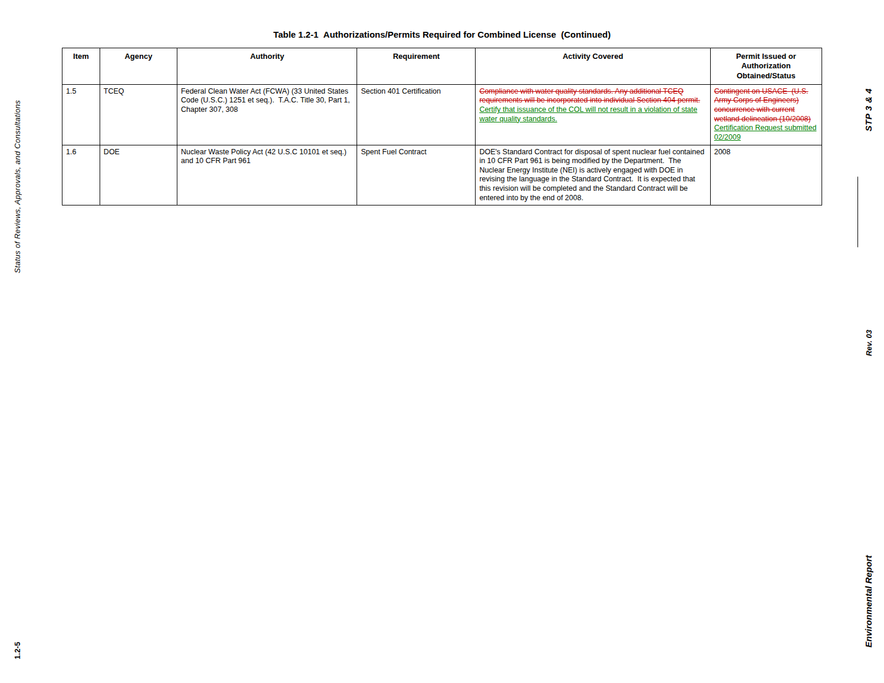Status of Reviews, Approvals, and Consultations
1.2-5
STP 3 & 4
Rev. 03
Environmental Report
Table 1.2-1 Authorizations/Permits Required for Combined License (Continued)
| Item | Agency | Authority | Requirement | Activity Covered | Permit Issued or Authorization Obtained/Status |
| --- | --- | --- | --- | --- | --- |
| 1.5 | TCEQ | Federal Clean Water Act (FCWA) (33 United States Code (U.S.C.) 1251 et seq.). T.A.C. Title 30, Part 1, Chapter 307, 308 | Section 401 Certification | Compliance with water quality standards. Any additional TCEQ requirements will be incorporated into individual Section 404 permit. Certify that issuance of the COL will not result in a violation of state water quality standards. | Contingent on USACE (U.S. Army Corps of Engineers) concurrence with current wetland delineation (10/2008) Certification Request submitted 02/2009 |
| 1.6 | DOE | Nuclear Waste Policy Act (42 U.S.C 10101 et seq.) and 10 CFR Part 961 | Spent Fuel Contract | DOE's Standard Contract for disposal of spent nuclear fuel contained in 10 CFR Part 961 is being modified by the Department. The Nuclear Energy Institute (NEI) is actively engaged with DOE in revising the language in the Standard Contract. It is expected that this revision will be completed and the Standard Contract will be entered into by the end of 2008. | 2008 |